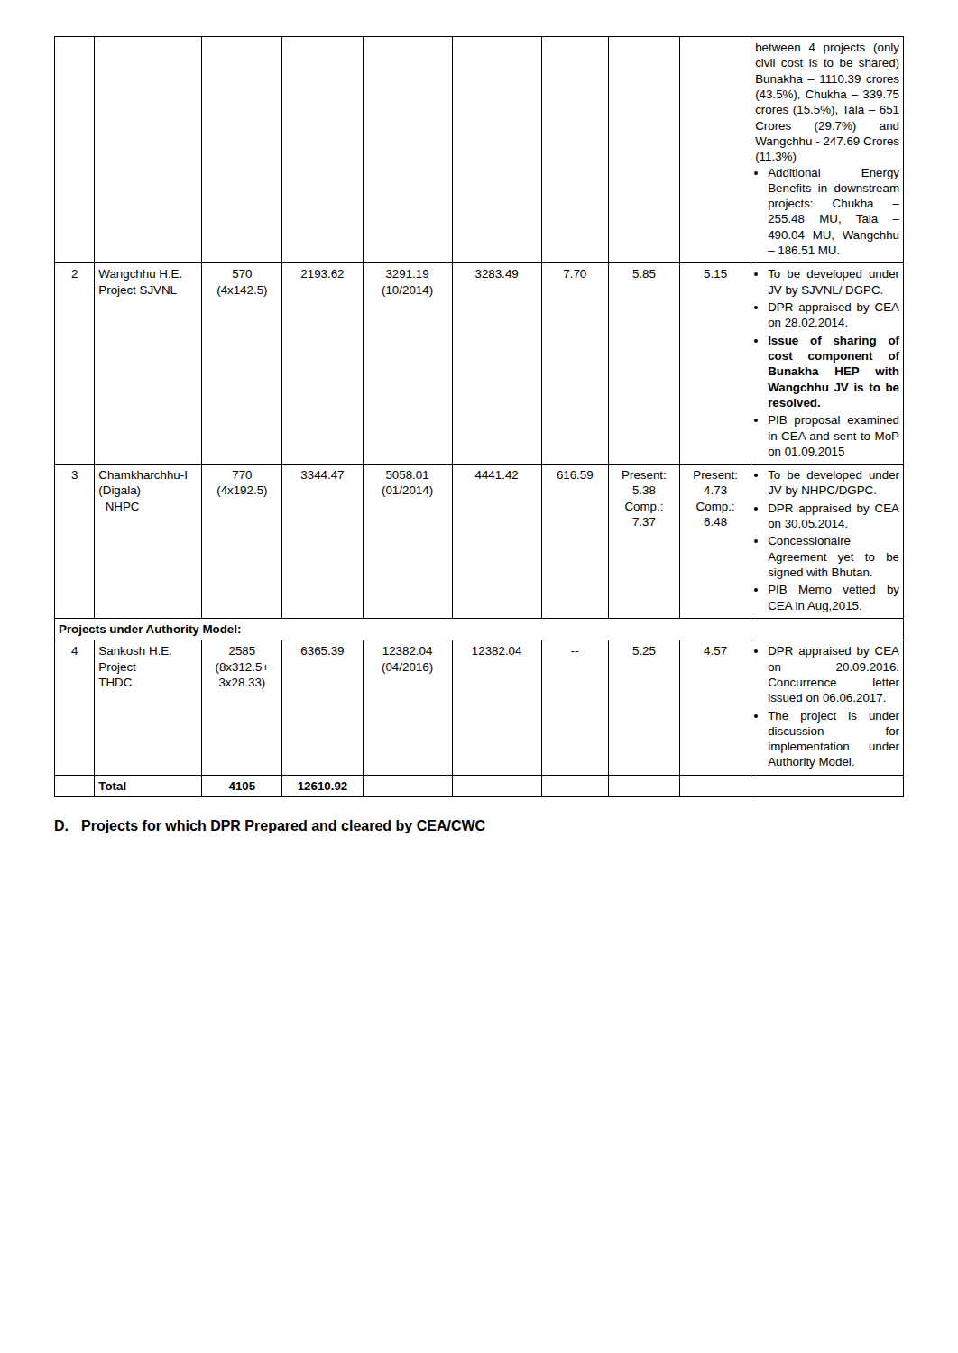| | | | | | | | | | between 4 projects (only civil cost is to be shared) Bunakha – 1110.39 crores (43.5%), Chukha – 339.75 crores (15.5%), Tala – 651 Crores (29.7%) and Wangchhu - 247.69 Crores (11.3%) Additional Energy Benefits in downstream projects: Chukha – 255.48 MU, Tala – 490.04 MU, Wangchhu – 186.51 MU. |
| 2 | Wangchhu H.E. Project SJVNL | 570 (4x142.5) | 2193.62 | 3291.19 (10/2014) | 3283.49 | 7.70 | 5.85 | 5.15 | To be developed under JV by SJVNL/ DGPC. DPR appraised by CEA on 28.02.2014. Issue of sharing of cost component of Bunakha HEP with Wangchhu JV is to be resolved. PIB proposal examined in CEA and sent to MoP on 01.09.2015 |
| 3 | Chamkharchhu-I (Digala) NHPC | 770 (4x192.5) | 3344.47 | 5058.01 (01/2014) | 4441.42 | 616.59 | Present: 5.38 Comp.: 7.37 | Present: 4.73 Comp.: 6.48 | To be developed under JV by NHPC/DGPC. DPR appraised by CEA on 30.05.2014. Concessionaire Agreement yet to be signed with Bhutan. PIB Memo vetted by CEA in Aug,2015. |
| Projects under Authority Model: |
| 4 | Sankosh H.E. Project THDC | 2585 (8x312.5+ 3x28.33) | 6365.39 | 12382.04 (04/2016) | 12382.04 | -- | 5.25 | 4.57 | DPR appraised by CEA on 20.09.2016. Concurrence letter issued on 06.06.2017. The project is under discussion for implementation under Authority Model. |
| | Total | 4105 | 12610.92 | | | | | | |
D. Projects for which DPR Prepared and cleared by CEA/CWC